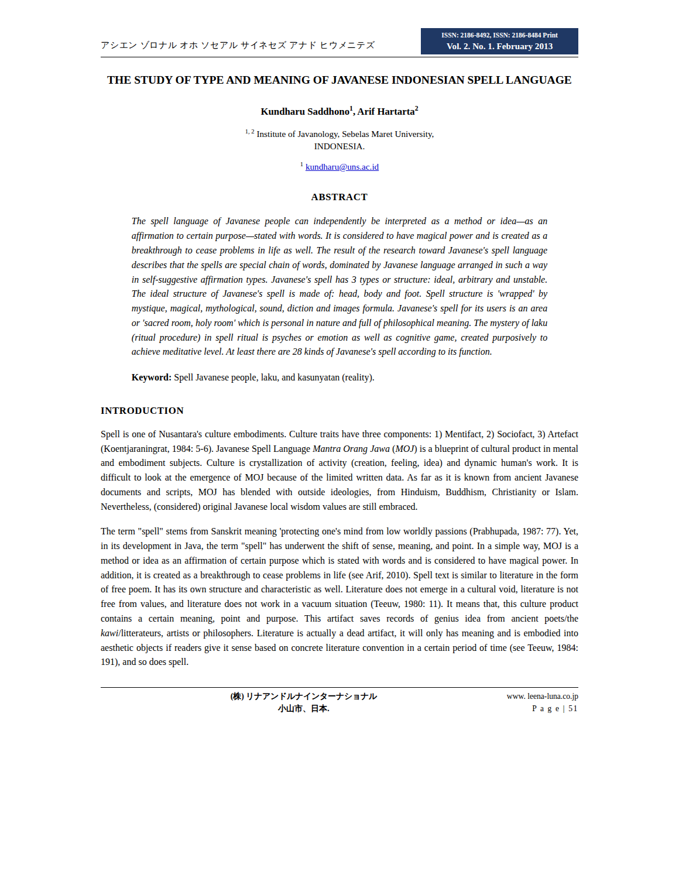アシエン ゾロナル オホ ソセアル サイネセズ アナド ヒウメニテズ
ISSN: 2186-8492, ISSN: 2186-8484 Print Vol. 2. No. 1. February 2013
The Study of Type and Meaning of Javanese Indonesian Spell Language
Kundharu Saddhono1, Arif Hartarta2
1, 2 Institute of Javanology, Sebelas Maret University,
INDONESIA.
1 kundharu@uns.ac.id
ABSTRACT
The spell language of Javanese people can independently be interpreted as a method or idea—as an affirmation to certain purpose—stated with words. It is considered to have magical power and is created as a breakthrough to cease problems in life as well. The result of the research toward Javanese's spell language describes that the spells are special chain of words, dominated by Javanese language arranged in such a way in self-suggestive affirmation types. Javanese's spell has 3 types or structure: ideal, arbitrary and unstable. The ideal structure of Javanese's spell is made of: head, body and foot. Spell structure is 'wrapped' by mystique, magical, mythological, sound, diction and images formula. Javanese's spell for its users is an area or 'sacred room, holy room' which is personal in nature and full of philosophical meaning. The mystery of laku (ritual procedure) in spell ritual is psyches or emotion as well as cognitive game, created purposively to achieve meditative level. At least there are 28 kinds of Javanese's spell according to its function.
Keyword: Spell Javanese people, laku, and kasunyatan (reality).
INTRODUCTION
Spell is one of Nusantara's culture embodiments. Culture traits have three components: 1) Mentifact, 2) Sociofact, 3) Artefact (Koentjaraningrat, 1984: 5-6). Javanese Spell Language Mantra Orang Jawa (MOJ) is a blueprint of cultural product in mental and embodiment subjects. Culture is crystallization of activity (creation, feeling, idea) and dynamic human's work. It is difficult to look at the emergence of MOJ because of the limited written data. As far as it is known from ancient Javanese documents and scripts, MOJ has blended with outside ideologies, from Hinduism, Buddhism, Christianity or Islam. Nevertheless, (considered) original Javanese local wisdom values are still embraced.
The term "spell" stems from Sanskrit meaning 'protecting one's mind from low worldly passions (Prabhupada, 1987: 77). Yet, in its development in Java, the term "spell" has underwent the shift of sense, meaning, and point. In a simple way, MOJ is a method or idea as an affirmation of certain purpose which is stated with words and is considered to have magical power. In addition, it is created as a breakthrough to cease problems in life (see Arif, 2010). Spell text is similar to literature in the form of free poem. It has its own structure and characteristic as well. Literature does not emerge in a cultural void, literature is not free from values, and literature does not work in a vacuum situation (Teeuw, 1980: 11). It means that, this culture product contains a certain meaning, point and purpose. This artifact saves records of genius idea from ancient poets/the kawi/litterateurs, artists or philosophers. Literature is actually a dead artifact, it will only has meaning and is embodied into aesthetic objects if readers give it sense based on concrete literature convention in a certain period of time (see Teeuw, 1984: 191), and so does spell.
(株) リナアンドルナインターナショナル 小山市、日本.
www. leena-luna.co.jp P a g e | 51